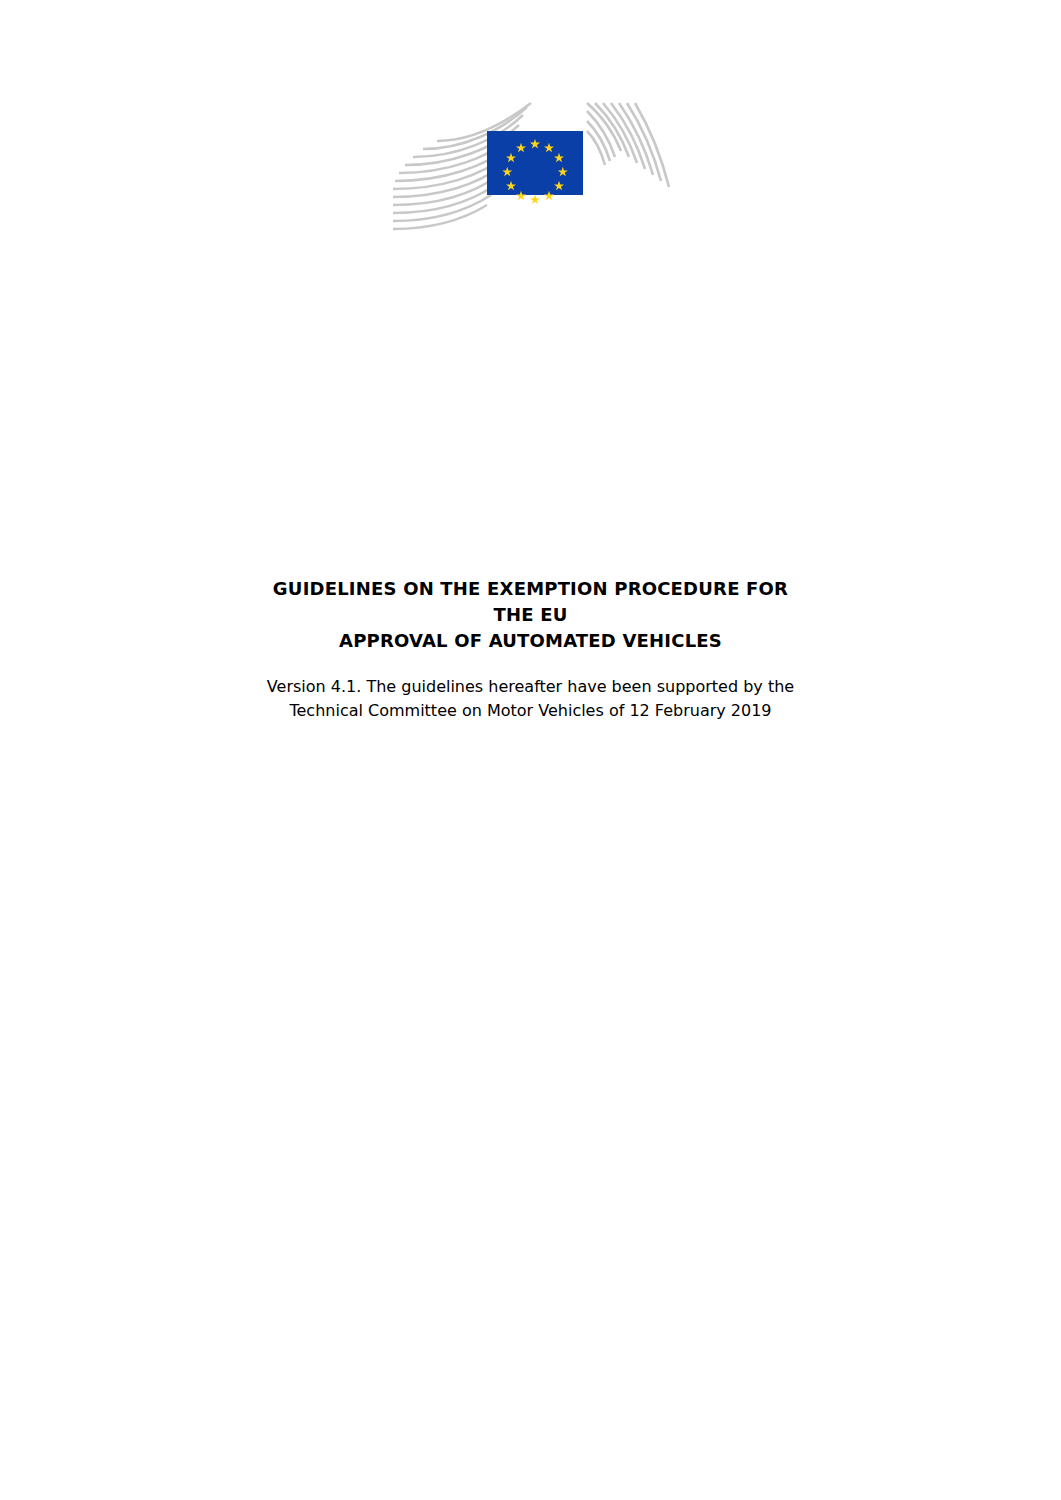GUIDELINES ON THE EXEMPTION PROCEDURE FOR THE EU
APPROVAL OF AUTOMATED VEHICLES
Version 4.1. The guidelines hereafter have been supported by the Technical Committee on Motor Vehicles of 12 February 2019